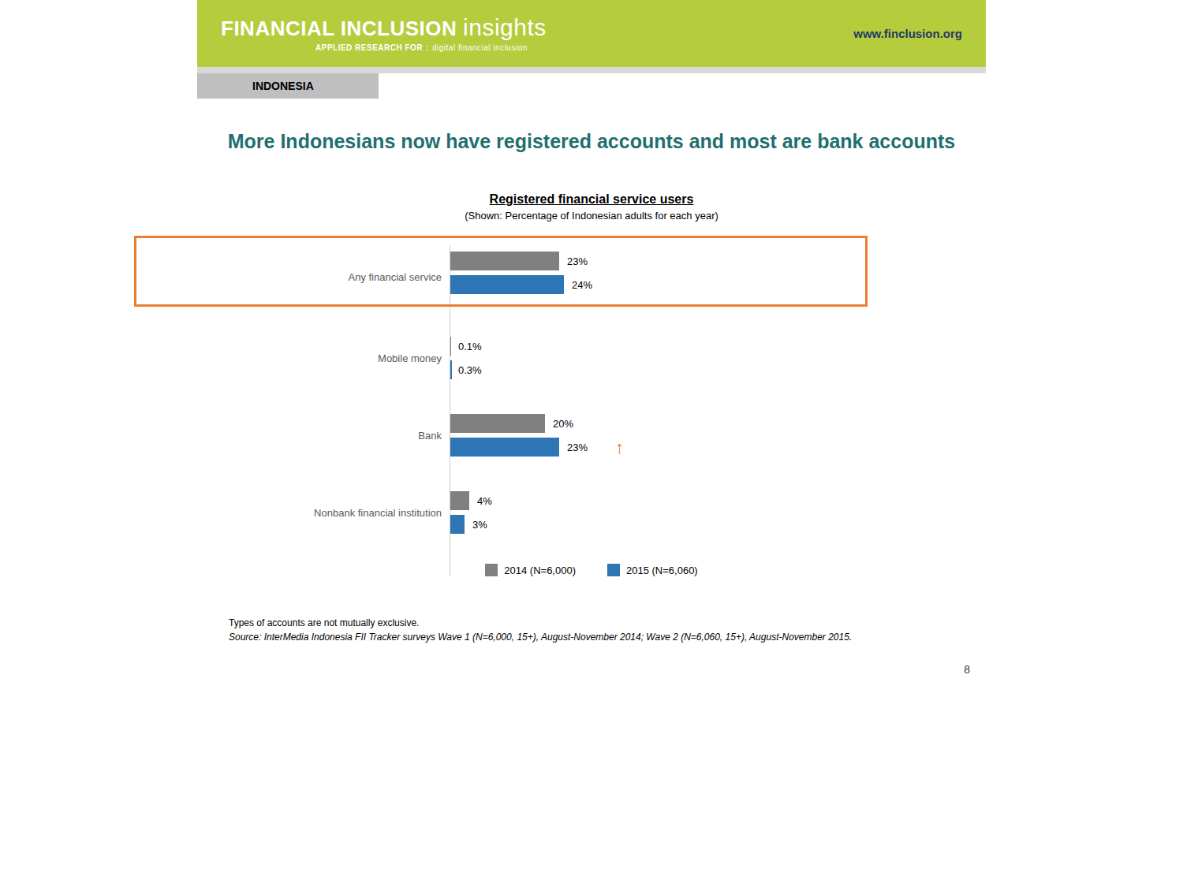FINANCIAL INCLUSION insights
APPLIED RESEARCH FOR: digital financial inclusion
www.finclusion.org
INDONESIA
More Indonesians now have registered accounts and most are bank accounts
Registered financial service users
(Shown: Percentage of Indonesian adults for each year)
Any financial service
23%
24%
Mobile money
0.1%
0.3%
Bank
20%
23%
↑
Nonbank financial institution
4%
3%
2014 (N=6,000)
2015 (N=6,060)
Types of accounts are not mutually exclusive.
Source: InterMedia Indonesia FII Tracker surveys Wave 1 (N=6,000, 15+), August-November 2014; Wave 2 (N=6,060, 15+), August-November 2015.
8